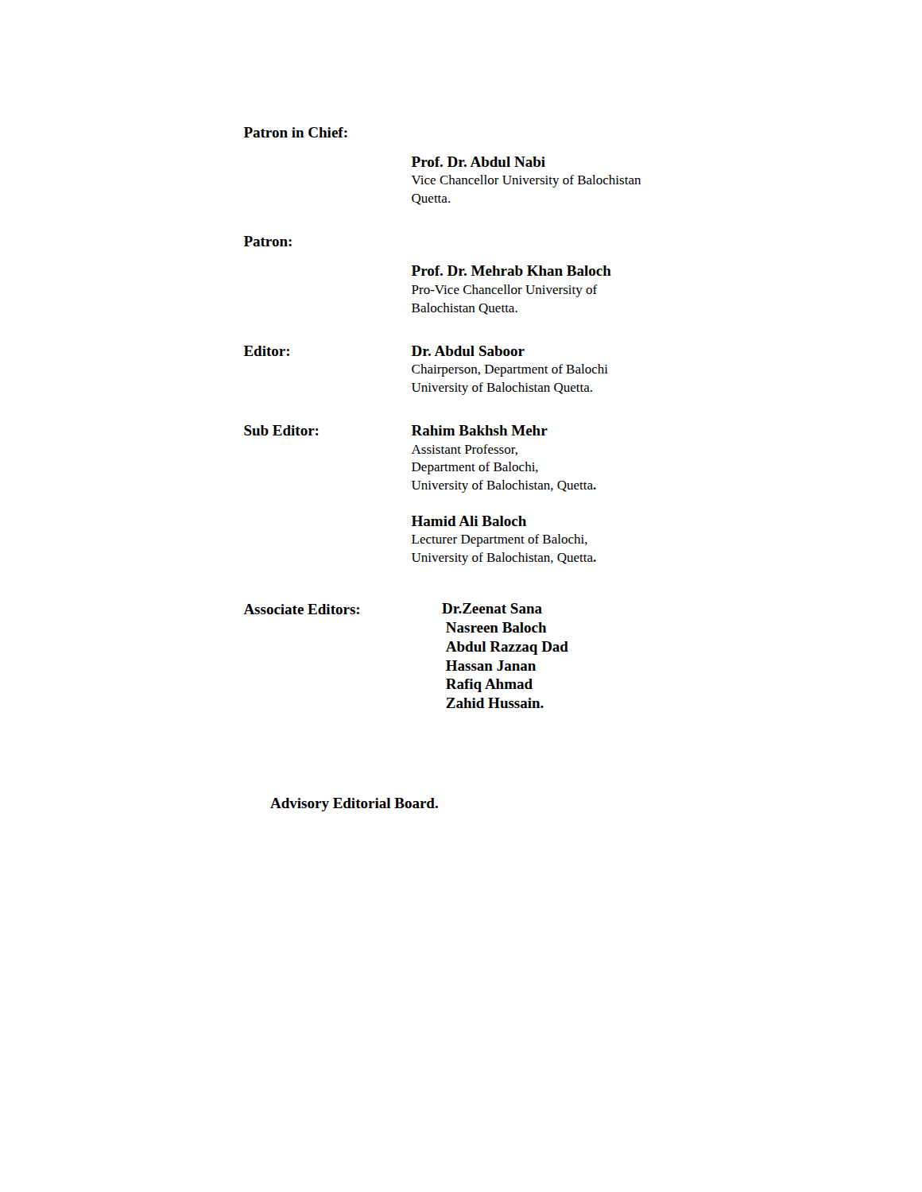Patron in Chief:
Prof. Dr. Abdul Nabi
Vice Chancellor University of Balochistan
Quetta.
Patron:
Prof. Dr. Mehrab Khan Baloch
Pro-Vice Chancellor University of
Balochistan Quetta.
Editor:
Dr. Abdul Saboor
Chairperson, Department of Balochi
University of Balochistan Quetta.
Sub Editor:
Rahim Bakhsh Mehr
Assistant Professor,
Department of Balochi,
University of Balochistan, Quetta.
Hamid Ali Baloch
Lecturer Department of Balochi,
University of Balochistan, Quetta.
Associate Editors:
Dr.Zeenat Sana
Nasreen Baloch
Abdul Razzaq Dad
Hassan Janan
Rafiq Ahmad
Zahid Hussain.
Advisory Editorial Board.